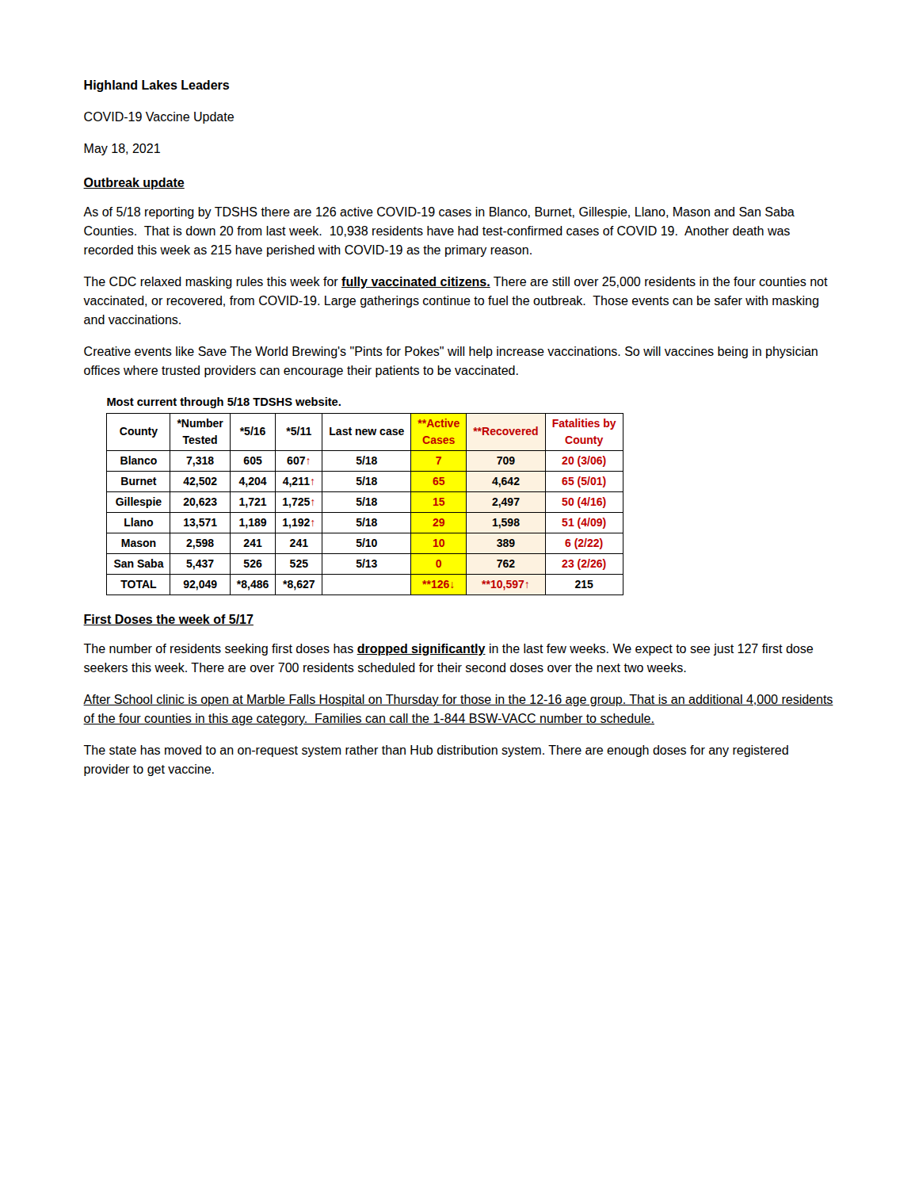Highland Lakes Leaders
COVID-19 Vaccine Update
May 18, 2021
Outbreak update
As of 5/18 reporting by TDSHS there are 126 active COVID-19 cases in Blanco, Burnet, Gillespie, Llano, Mason and San Saba Counties. That is down 20 from last week. 10,938 residents have had test-confirmed cases of COVID 19. Another death was recorded this week as 215 have perished with COVID-19 as the primary reason.
The CDC relaxed masking rules this week for fully vaccinated citizens. There are still over 25,000 residents in the four counties not vaccinated, or recovered, from COVID-19. Large gatherings continue to fuel the outbreak. Those events can be safer with masking and vaccinations.
Creative events like Save The World Brewing's "Pints for Pokes" will help increase vaccinations. So will vaccines being in physician offices where trusted providers can encourage their patients to be vaccinated.
Most current through 5/18 TDSHS website.
| County | *Number Tested | *5/16 | *5/11 | Last new case | **Active Cases | **Recovered | Fatalities by County |
| --- | --- | --- | --- | --- | --- | --- | --- |
| Blanco | 7,318 | 605 | 607 ↑ | 5/18 | 7 | 709 | 20 (3/06) |
| Burnet | 42,502 | 4,204 | 4,211 ↑ | 5/18 | 65 | 4,642 | 65 (5/01) |
| Gillespie | 20,623 | 1,721 | 1,725 ↑ | 5/18 | 15 | 2,497 | 50 (4/16) |
| Llano | 13,571 | 1,189 | 1,192 ↑ | 5/18 | 29 | 1,598 | 51 (4/09) |
| Mason | 2,598 | 241 | 241 | 5/10 | 10 | 389 | 6 (2/22) |
| San Saba | 5,437 | 526 | 525 | 5/13 | 0 | 762 | 23 (2/26) |
| TOTAL | 92,049 | *8,486 | *8,627 | | **126 ↓ | **10,597 ↑ | 215 |
First Doses the week of 5/17
The number of residents seeking first doses has dropped significantly in the last few weeks. We expect to see just 127 first dose seekers this week. There are over 700 residents scheduled for their second doses over the next two weeks.
After School clinic is open at Marble Falls Hospital on Thursday for those in the 12-16 age group. That is an additional 4,000 residents of the four counties in this age category. Families can call the 1-844 BSW-VACC number to schedule.
The state has moved to an on-request system rather than Hub distribution system. There are enough doses for any registered provider to get vaccine.